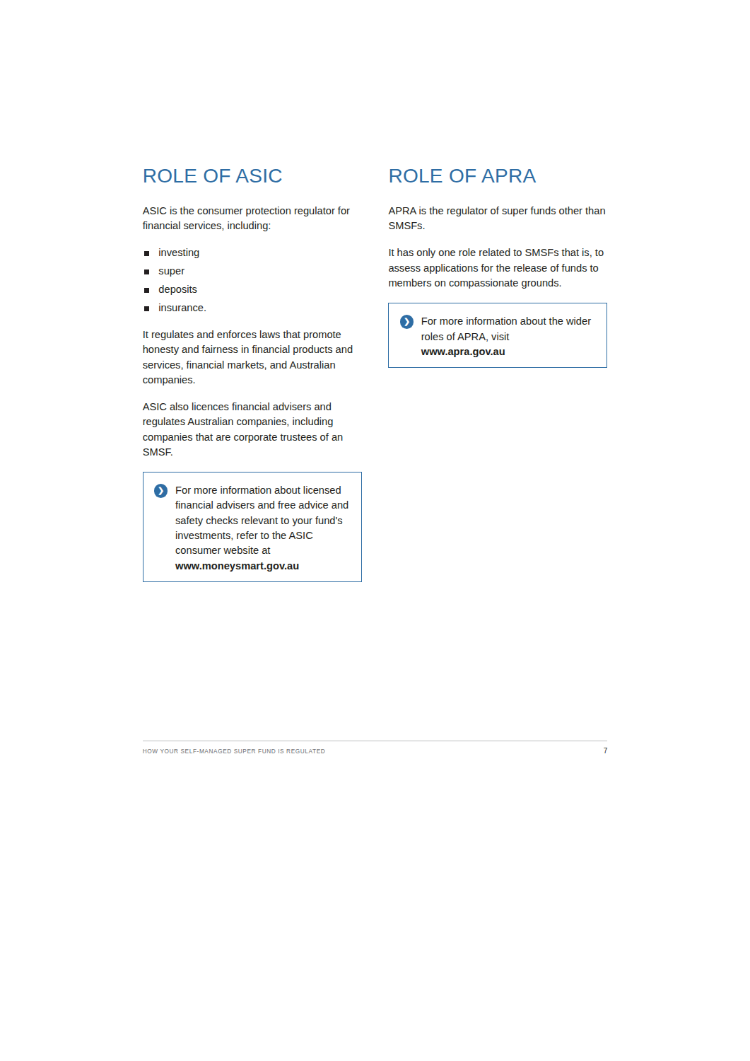ROLE OF ASIC
ASIC is the consumer protection regulator for financial services, including:
investing
super
deposits
insurance.
It regulates and enforces laws that promote honesty and fairness in financial products and services, financial markets, and Australian companies.
ASIC also licences financial advisers and regulates Australian companies, including companies that are corporate trustees of an SMSF.
For more information about licensed financial advisers and free advice and safety checks relevant to your fund's investments, refer to the ASIC consumer website at www.moneysmart.gov.au
ROLE OF APRA
APRA is the regulator of super funds other than SMSFs.
It has only one role related to SMSFs that is, to assess applications for the release of funds to members on compassionate grounds.
For more information about the wider roles of APRA, visit www.apra.gov.au
How your self-managed super fund is regulated 7